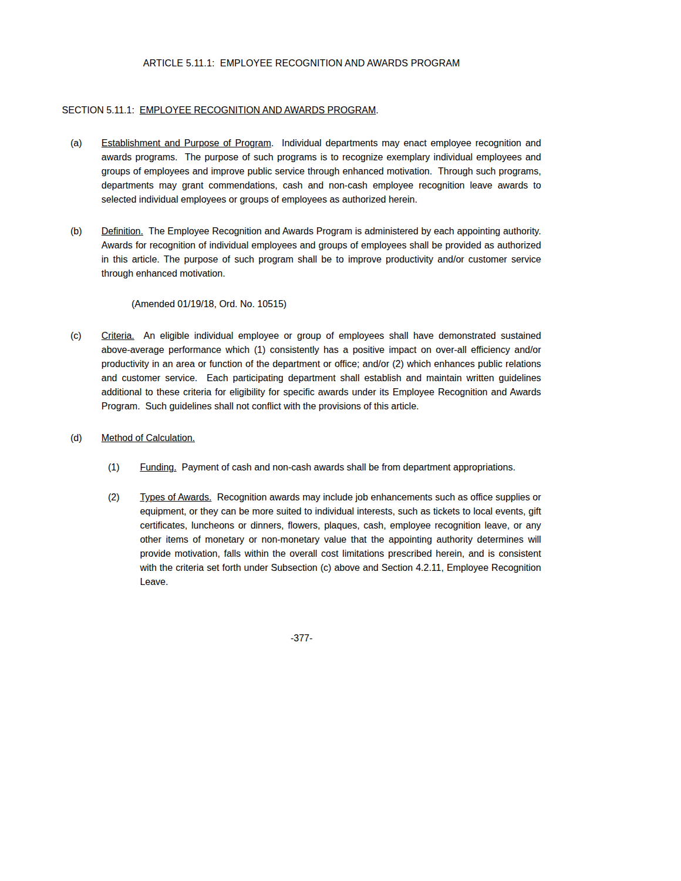ARTICLE 5.11.1: EMPLOYEE RECOGNITION AND AWARDS PROGRAM
SECTION 5.11.1: EMPLOYEE RECOGNITION AND AWARDS PROGRAM.
(a) Establishment and Purpose of Program. Individual departments may enact employee recognition and awards programs. The purpose of such programs is to recognize exemplary individual employees and groups of employees and improve public service through enhanced motivation. Through such programs, departments may grant commendations, cash and non-cash employee recognition leave awards to selected individual employees or groups of employees as authorized herein.
(b) Definition. The Employee Recognition and Awards Program is administered by each appointing authority. Awards for recognition of individual employees and groups of employees shall be provided as authorized in this article. The purpose of such program shall be to improve productivity and/or customer service through enhanced motivation.
(Amended 01/19/18, Ord. No. 10515)
(c) Criteria. An eligible individual employee or group of employees shall have demonstrated sustained above-average performance which (1) consistently has a positive impact on over-all efficiency and/or productivity in an area or function of the department or office; and/or (2) which enhances public relations and customer service. Each participating department shall establish and maintain written guidelines additional to these criteria for eligibility for specific awards under its Employee Recognition and Awards Program. Such guidelines shall not conflict with the provisions of this article.
(d) Method of Calculation.
(1) Funding. Payment of cash and non-cash awards shall be from department appropriations.
(2) Types of Awards. Recognition awards may include job enhancements such as office supplies or equipment, or they can be more suited to individual interests, such as tickets to local events, gift certificates, luncheons or dinners, flowers, plaques, cash, employee recognition leave, or any other items of monetary or non-monetary value that the appointing authority determines will provide motivation, falls within the overall cost limitations prescribed herein, and is consistent with the criteria set forth under Subsection (c) above and Section 4.2.11, Employee Recognition Leave.
-377-